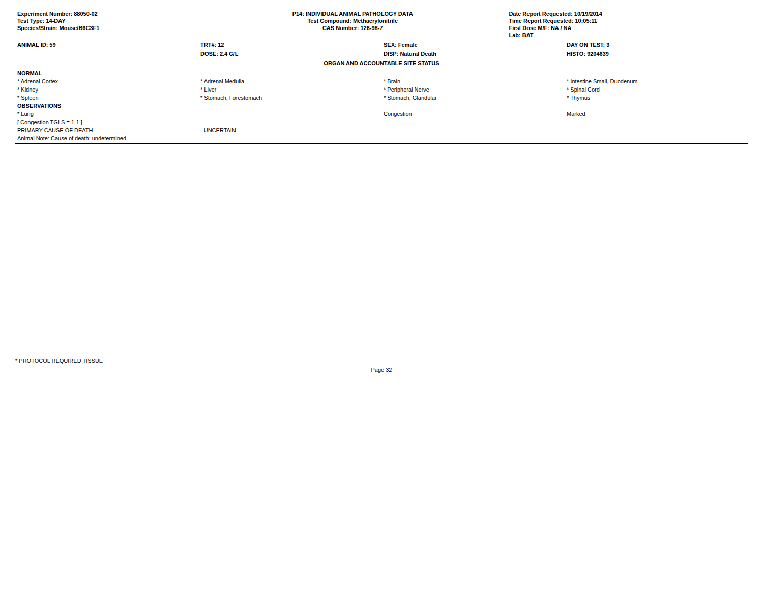| Experiment Number: 88050-02 | P14: INDIVIDUAL ANIMAL PATHOLOGY DATA | Date Report Requested: 10/19/2014 |
| Test Type: 14-DAY | Test Compound: Methacrylonitrile | Time Report Requested: 10:05:11 |
| Species/Strain: Mouse/B6C3F1 | CAS Number: 126-98-7 | First Dose M/F: NA / NA |
| | | Lab: BAT |
| ANIMAL ID: 59 | TRT#: 12 | SEX: Female | DAY ON TEST: 3 |
| | DOSE: 2.4 G/L | DISP: Natural Death | HISTO: 9204639 |
| ORGAN AND ACCOUNTABLE SITE STATUS |
| NORMAL |
| * Adrenal Cortex | * Adrenal Medulla | * Brain | * Intestine Small, Duodenum |
| * Kidney | * Liver | * Peripheral Nerve | * Spinal Cord |
| * Spleen | * Stomach, Forestomach | * Stomach, Glandular | * Thymus |
| OBSERVATIONS |
| * Lung | | Congestion | Marked |
| [ Congestion TGLS = 1-1 ] | | | |
| PRIMARY CAUSE OF DEATH | - UNCERTAIN | | |
| Animal Note: Cause of death: undetermined. |
* PROTOCOL REQUIRED TISSUE
Page 32